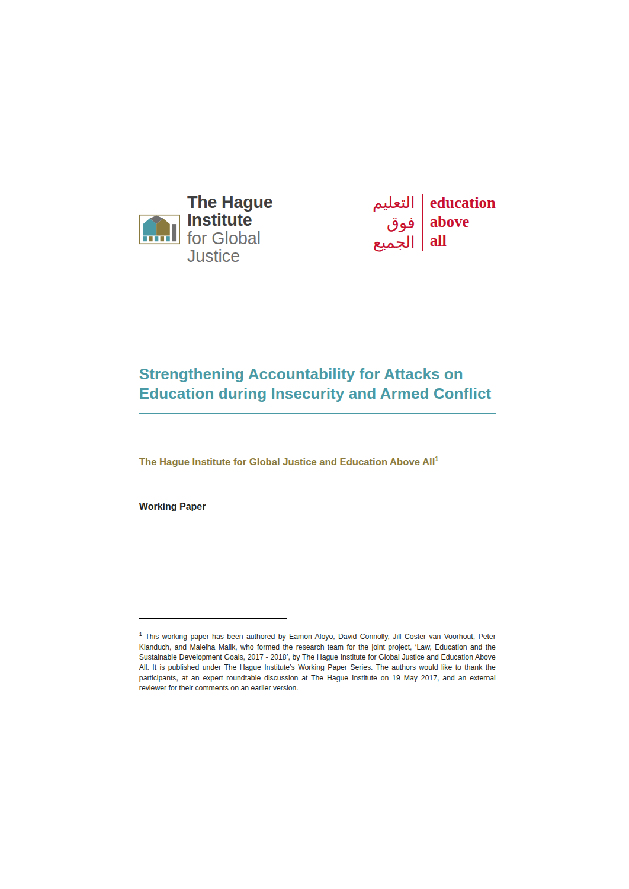The Hague Institute for Global Justice
التعليم
فوق
الجميع
education above all
Strengthening Accountability for Attacks on Education during Insecurity and Armed Conflict
The Hague Institute for Global Justice and Education Above All1
Working Paper
1 This working paper has been authored by Eamon Aloyo, David Connolly, Jill Coster van Voorhout, Peter Klanduch, and Maleiha Malik, who formed the research team for the joint project, ‘Law, Education and the Sustainable Development Goals, 2017 - 2018’, by The Hague Institute for Global Justice and Education Above All. It is published under The Hague Institute’s Working Paper Series. The authors would like to thank the participants, at an expert roundtable discussion at The Hague Institute on 19 May 2017, and an external reviewer for their comments on an earlier version.